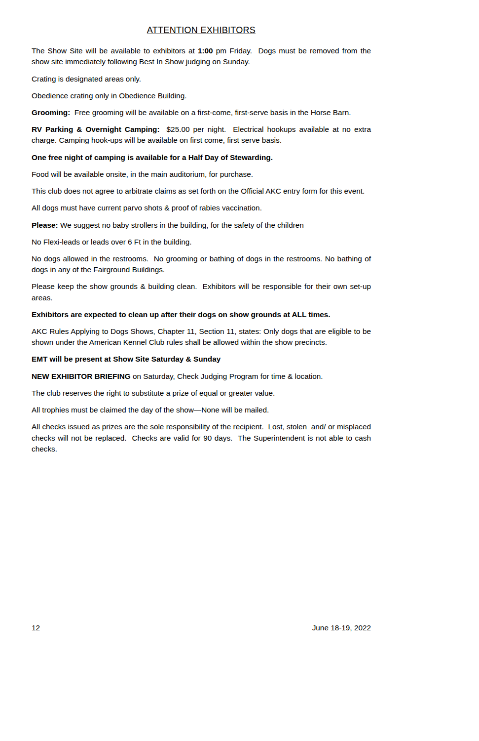ATTENTION EXHIBITORS
The Show Site will be available to exhibitors at 1:00 pm Friday. Dogs must be removed from the show site immediately following Best In Show judging on Sunday.
Crating is designated areas only.
Obedience crating only in Obedience Building.
Grooming: Free grooming will be available on a first-come, first-serve basis in the Horse Barn.
RV Parking & Overnight Camping: $25.00 per night. Electrical hookups available at no extra charge. Camping hook-ups will be available on first come, first serve basis.
One free night of camping is available for a Half Day of Stewarding.
Food will be available onsite, in the main auditorium, for purchase.
This club does not agree to arbitrate claims as set forth on the Official AKC entry form for this event.
All dogs must have current parvo shots & proof of rabies vaccination.
Please: We suggest no baby strollers in the building, for the safety of the children
No Flexi-leads or leads over 6 Ft in the building.
No dogs allowed in the restrooms. No grooming or bathing of dogs in the restrooms. No bathing of dogs in any of the Fairground Buildings.
Please keep the show grounds & building clean. Exhibitors will be responsible for their own set-up areas.
Exhibitors are expected to clean up after their dogs on show grounds at ALL times.
AKC Rules Applying to Dogs Shows, Chapter 11, Section 11, states: Only dogs that are eligible to be shown under the American Kennel Club rules shall be allowed within the show precincts.
EMT will be present at Show Site Saturday & Sunday
NEW EXHIBITOR BRIEFING on Saturday, Check Judging Program for time & location.
The club reserves the right to substitute a prize of equal or greater value.
All trophies must be claimed the day of the show—None will be mailed.
All checks issued as prizes are the sole responsibility of the recipient. Lost, stolen and/ or misplaced checks will not be replaced. Checks are valid for 90 days. The Superintendent is not able to cash checks.
12 June 18-19, 2022